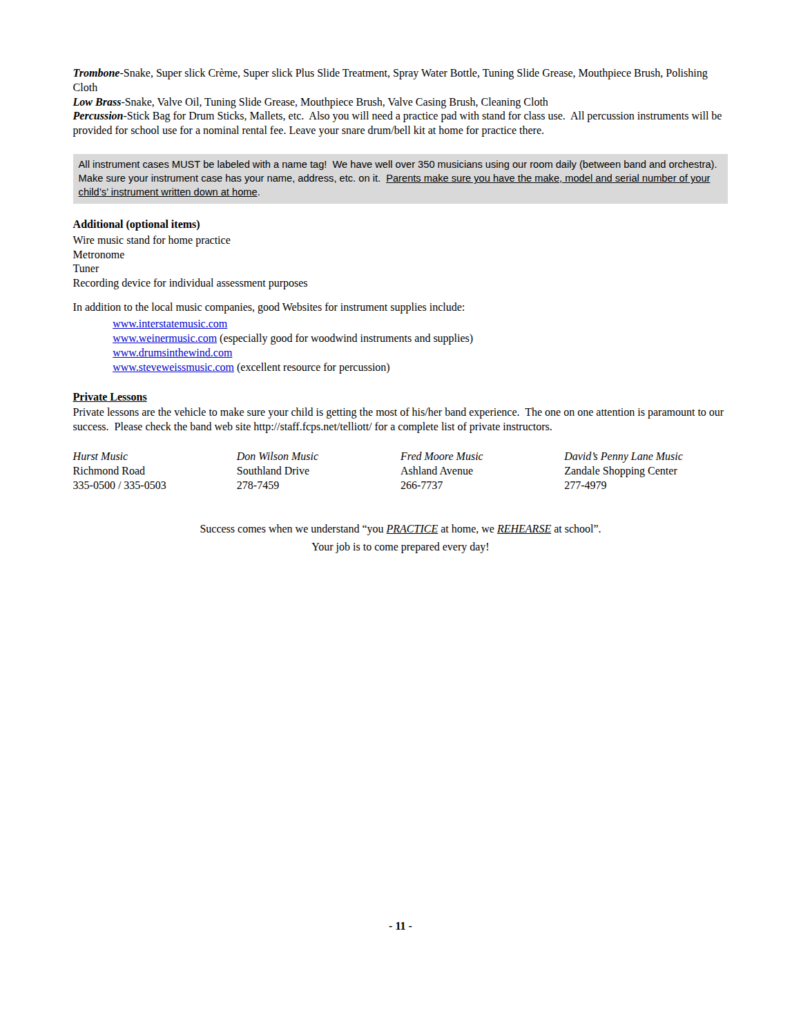Trombone-Snake, Super slick Crème, Super slick Plus Slide Treatment, Spray Water Bottle, Tuning Slide Grease, Mouthpiece Brush, Polishing Cloth
Low Brass-Snake, Valve Oil, Tuning Slide Grease, Mouthpiece Brush, Valve Casing Brush, Cleaning Cloth
Percussion-Stick Bag for Drum Sticks, Mallets, etc. Also you will need a practice pad with stand for class use. All percussion instruments will be provided for school use for a nominal rental fee. Leave your snare drum/bell kit at home for practice there.
All instrument cases MUST be labeled with a name tag! We have well over 350 musicians using our room daily (between band and orchestra). Make sure your instrument case has your name, address, etc. on it. Parents make sure you have the make, model and serial number of your child’s’ instrument written down at home.
Additional (optional items)
Wire music stand for home practice
Metronome
Tuner
Recording device for individual assessment purposes
In addition to the local music companies, good Websites for instrument supplies include:
www.interstatemusic.com
www.weinermusic.com (especially good for woodwind instruments and supplies)
www.drumsinthewind.com
www.steveweissmusic.com (excellent resource for percussion)
Private Lessons
Private lessons are the vehicle to make sure your child is getting the most of his/her band experience. The one on one attention is paramount to our success. Please check the band web site http://staff.fcps.net/telliott/ for a complete list of private instructors.
| Hurst Music | Don Wilson Music | Fred Moore Music | David’s Penny Lane Music |
| Richmond Road | Southland Drive | Ashland Avenue | Zandale Shopping Center |
| 335-0500 / 335-0503 | 278-7459 | 266-7737 | 277-4979 |
Success comes when we understand “you PRACTICE at home, we REHEARSE at school”.
Your job is to come prepared every day!
- 11 -